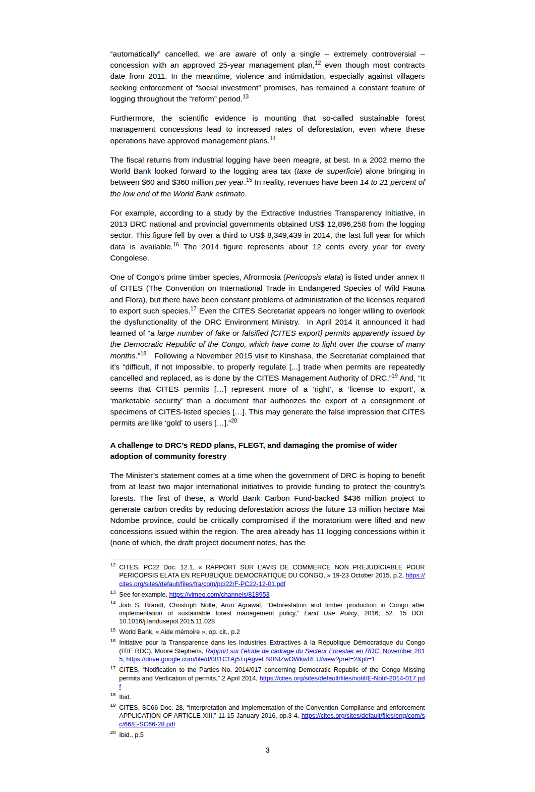“automatically” cancelled, we are aware of only a single – extremely controversial – concession with an approved 25-year management plan,12 even though most contracts date from 2011. In the meantime, violence and intimidation, especially against villagers seeking enforcement of “social investment” promises, has remained a constant feature of logging throughout the “reform” period.13
Furthermore, the scientific evidence is mounting that so-called sustainable forest management concessions lead to increased rates of deforestation, even where these operations have approved management plans.14
The fiscal returns from industrial logging have been meagre, at best. In a 2002 memo the World Bank looked forward to the logging area tax (taxe de superficie) alone bringing in between $60 and $360 million per year.15 In reality, revenues have been 14 to 21 percent of the low end of the World Bank estimate.
For example, according to a study by the Extractive Industries Transparency Initiative, in 2013 DRC national and provincial governments obtained US$ 12,896,258 from the logging sector. This figure fell by over a third to US$ 8,349,439 in 2014, the last full year for which data is available.16 The 2014 figure represents about 12 cents every year for every Congolese.
One of Congo’s prime timber species, Afrormosia (Pericopsis elata) is listed under annex II of CITES (The Convention on International Trade in Endangered Species of Wild Fauna and Flora), but there have been constant problems of administration of the licenses required to export such species.17 Even the CITES Secretariat appears no longer willing to overlook the dysfunctionality of the DRC Environment Ministry. In April 2014 it announced it had learned of “a large number of fake or falsified [CITES export] permits apparently issued by the Democratic Republic of the Congo, which have come to light over the course of many months.”18 Following a November 2015 visit to Kinshasa, the Secretariat complained that it’s “difficult, if not impossible, to properly regulate [...] trade when permits are repeatedly cancelled and replaced, as is done by the CITES Management Authority of DRC.”19 And, “It seems that CITES permits […] represent more of a ‘right’, a ‘license to export’, a ‘marketable security’ than a document that authorizes the export of a consignment of specimens of CITES-listed species […]. This may generate the false impression that CITES permits are like ‘gold’ to users […].”20
A challenge to DRC’s REDD plans, FLEGT, and damaging the promise of wider adoption of community forestry
The Minister’s statement comes at a time when the government of DRC is hoping to benefit from at least two major international initiatives to provide funding to protect the country’s forests. The first of these, a World Bank Carbon Fund-backed $436 million project to generate carbon credits by reducing deforestation across the future 13 million hectare Mai Ndombe province, could be critically compromised if the moratorium were lifted and new concessions issued within the region. The area already has 11 logging concessions within it (none of which, the draft project document notes, has the
CITES, PC22 Doc. 12.1, « RAPPORT SUR L’AVIS DE COMMERCE NON PREJUDICIABLE POUR PERICOPSIS ELATA EN REPUBLIQUE DEMOCRATIQUE DU CONGO, » 19-23 October 2015, p.2, https://cites.org/sites/default/files/fra/com/pc/22/F-PC22-12-01.pdf
See for example, https://vimeo.com/channels/818953
Jodi S. Brandt, Christoph Nolte, Arun Agrawal, “Deforestation and timber production in Congo after implementation of sustainable forest management policy,” Land Use Policy, 2016; 52: 15 DOI: 10.1016/j.landusepol.2015.11.028
World Bank, « Aide mémoire », op. cit., p.2
Initiative pour la Transparence dans les Industries Extractives à la République Démocratique du Congo (ITIE RDC), Moore Stephens, Rapport sur l’étude de cadrage du Secteur Forestier en RDC, November 2015, https://drive.google.com/file/d/0B1C1Aj5TqAgveEN0NlZwOWkwREU/view?pref=2&pli=1
CITES, “Notification to the Parties No. 2014/017 concerning Democratic Republic of the Congo Missing permits and Verification of permits,” 2 April 2014, https://cites.org/sites/default/files/notif/E-Notif-2014-017.pdf
Ibid.
CITES, SC66 Doc. 28, “Interpretation and implementation of the Convention Compliance and enforcement APPLICATION OF ARTICLE XIII,” 11-15 January 2016, pp.3-4, https://cites.org/sites/default/files/eng/com/sc/66/E-SC66-28.pdf
Ibid., p.5
3